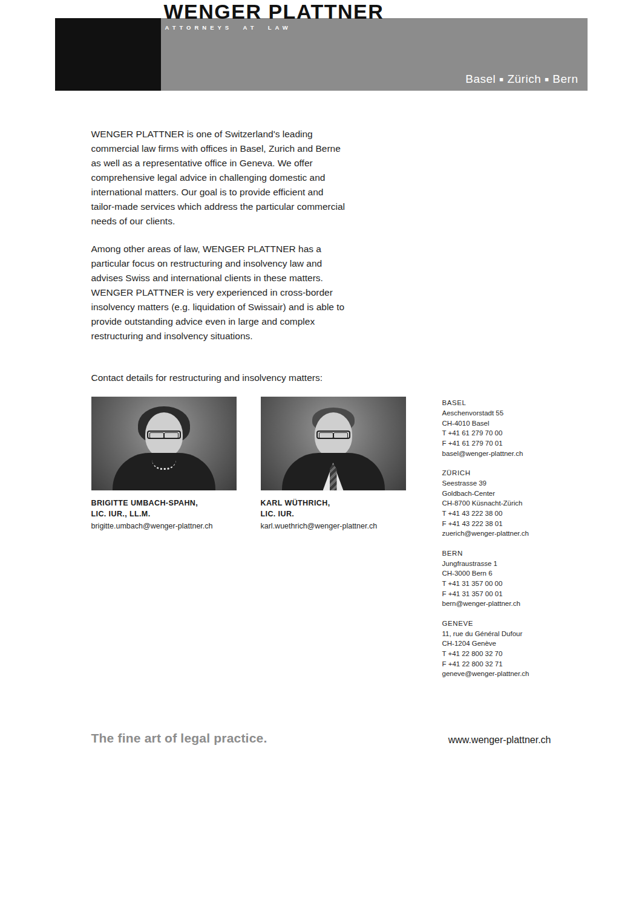WENGER PLATTNER
ATTORNEYS AT LAW
Basel■Zürich■Bern
WENGER PLATTNER is one of Switzerland's leading commercial law firms with offices in Basel, Zurich and Berne as well as a representative office in Geneva. We offer comprehensive legal advice in challenging domestic and international matters. Our goal is to provide efficient and tailor-made services which address the particular commercial needs of our clients.
Among other areas of law, WENGER PLATTNER has a particular focus on restructuring and insolvency law and advises Swiss and international clients in these matters. WENGER PLATTNER is very experienced in cross-border insolvency matters (e.g. liquidation of Swissair) and is able to provide outstanding advice even in large and complex restructuring and insolvency situations.
Contact details for restructuring and insolvency matters:
Brigitte Umbach-Spahn,
lic. iur., LL.M.
brigitte.umbach@wenger-plattner.ch
Karl Wüthrich,
lic. iur.
karl.wuethrich@wenger-plattner.ch
BASEL
Aeschenvorstadt 55
CH-4010 Basel
T +41 61 279 70 00
F +41 61 279 70 01
basel@wenger-plattner.ch
ZÜRICH
Seestrasse 39
Goldbach-Center
CH-8700 Küsnacht-Zürich
T +41 43 222 38 00
F +41 43 222 38 01
zuerich@wenger-plattner.ch
BERN
Jungfraustrasse 1
CH-3000 Bern 6
T +41 31 357 00 00
F +41 31 357 00 01
bern@wenger-plattner.ch
GENEVE
11, rue du Général Dufour
CH-1204 Genève
T +41 22 800 32 70
F +41 22 800 32 71
geneve@wenger-plattner.ch
The fine art of legal practice.
www.wenger-plattner.ch